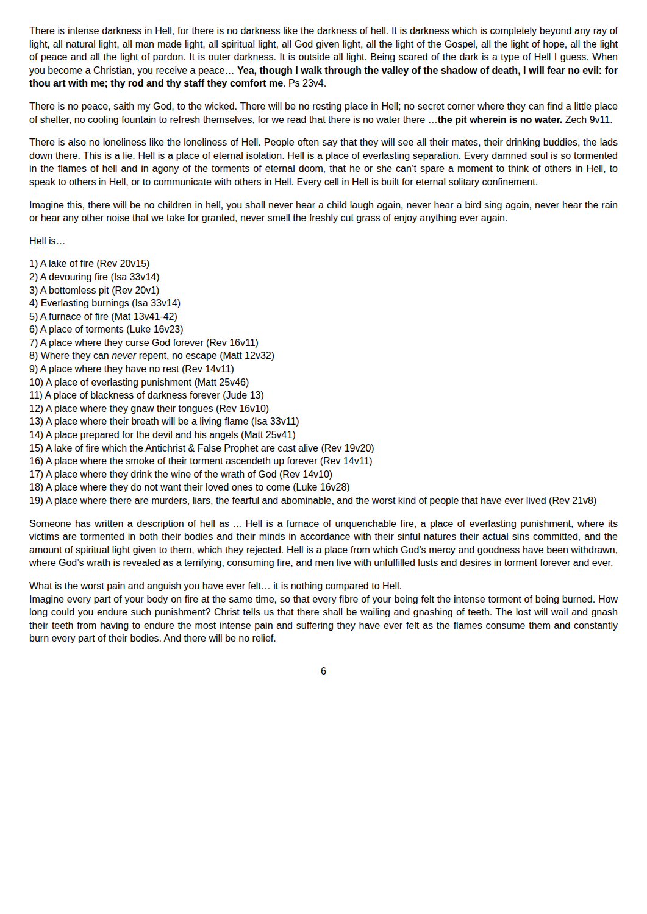There is intense darkness in Hell, for there is no darkness like the darkness of hell. It is darkness which is completely beyond any ray of light, all natural light, all man made light, all spiritual light, all God given light, all the light of the Gospel, all the light of hope, all the light of peace and all the light of pardon. It is outer darkness. It is outside all light. Being scared of the dark is a type of Hell I guess. When you become a Christian, you receive a peace… Yea, though I walk through the valley of the shadow of death, I will fear no evil: for thou art with me; thy rod and thy staff they comfort me. Ps 23v4.
There is no peace, saith my God, to the wicked. There will be no resting place in Hell; no secret corner where they can find a little place of shelter, no cooling fountain to refresh themselves, for we read that there is no water there …the pit wherein is no water. Zech 9v11.
There is also no loneliness like the loneliness of Hell. People often say that they will see all their mates, their drinking buddies, the lads down there. This is a lie. Hell is a place of eternal isolation. Hell is a place of everlasting separation. Every damned soul is so tormented in the flames of hell and in agony of the torments of eternal doom, that he or she can’t spare a moment to think of others in Hell, to speak to others in Hell, or to communicate with others in Hell. Every cell in Hell is built for eternal solitary confinement.
Imagine this, there will be no children in hell, you shall never hear a child laugh again, never hear a bird sing again, never hear the rain or hear any other noise that we take for granted, never smell the freshly cut grass of enjoy anything ever again.
Hell is…
1) A lake of fire (Rev 20v15)
2) A devouring fire (Isa 33v14)
3) A bottomless pit (Rev 20v1)
4) Everlasting burnings (Isa 33v14)
5) A furnace of fire (Mat 13v41-42)
6) A place of torments (Luke 16v23)
7) A place where they curse God forever (Rev 16v11)
8) Where they can never repent, no escape (Matt 12v32)
9) A place where they have no rest (Rev 14v11)
10) A place of everlasting punishment (Matt 25v46)
11) A place of blackness of darkness forever (Jude 13)
12) A place where they gnaw their tongues (Rev 16v10)
13) A place where their breath will be a living flame (Isa 33v11)
14) A place prepared for the devil and his angels (Matt 25v41)
15) A lake of fire which the Antichrist & False Prophet are cast alive (Rev 19v20)
16) A place where the smoke of their torment ascendeth up forever (Rev 14v11)
17) A place where they drink the wine of the wrath of God (Rev 14v10)
18) A place where they do not want their loved ones to come (Luke 16v28)
19) A place where there are murders, liars, the fearful and abominable, and the worst kind of people that have ever lived (Rev 21v8)
Someone has written a description of hell as ... Hell is a furnace of unquenchable fire, a place of everlasting punishment, where its victims are tormented in both their bodies and their minds in accordance with their sinful natures their actual sins committed, and the amount of spiritual light given to them, which they rejected. Hell is a place from which God’s mercy and goodness have been withdrawn, where God’s wrath is revealed as a terrifying, consuming fire, and men live with unfulfilled lusts and desires in torment forever and ever.
What is the worst pain and anguish you have ever felt… it is nothing compared to Hell.
Imagine every part of your body on fire at the same time, so that every fibre of your being felt the intense torment of being burned. How long could you endure such punishment? Christ tells us that there shall be wailing and gnashing of teeth. The lost will wail and gnash their teeth from having to endure the most intense pain and suffering they have ever felt as the flames consume them and constantly burn every part of their bodies. And there will be no relief.
6